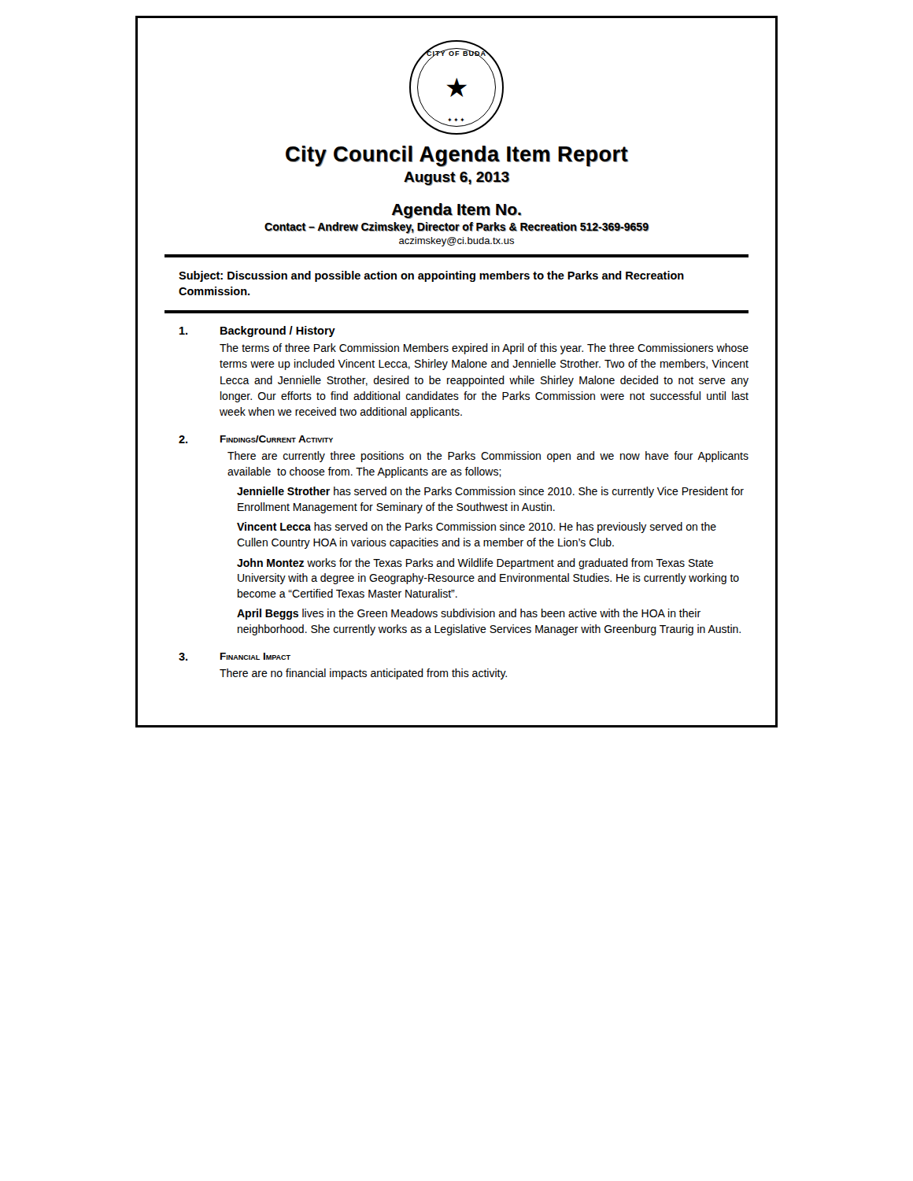CITY OF BUDA
★
✦✦✦
City Council Agenda Item Report
August 6, 2013
Agenda Item No.
Contact – Andrew Czimskey, Director of Parks & Recreation 512-369-9659
aczimskey@ci.buda.tx.us
Subject: Discussion and possible action on appointing members to the Parks and Recreation Commission.
Background / History
The terms of three Park Commission Members expired in April of this year. The three Commissioners whose terms were up included Vincent Lecca, Shirley Malone and Jennielle Strother. Two of the members, Vincent Lecca and Jennielle Strother, desired to be reappointed while Shirley Malone decided to not serve any longer. Our efforts to find additional candidates for the Parks Commission were not successful until last week when we received two additional applicants.
Findings/Current Activity
There are currently three positions on the Parks Commission open and we now have four Applicants available to choose from. The Applicants are as follows;
Jennielle Strother has served on the Parks Commission since 2010. She is currently Vice President for Enrollment Management for Seminary of the Southwest in Austin.
Vincent Lecca has served on the Parks Commission since 2010. He has previously served on the Cullen Country HOA in various capacities and is a member of the Lion’s Club.
John Montez works for the Texas Parks and Wildlife Department and graduated from Texas State University with a degree in Geography-Resource and Environmental Studies. He is currently working to become a “Certified Texas Master Naturalist”.
April Beggs lives in the Green Meadows subdivision and has been active with the HOA in their neighborhood. She currently works as a Legislative Services Manager with Greenburg Traurig in Austin.
Financial Impact
There are no financial impacts anticipated from this activity.